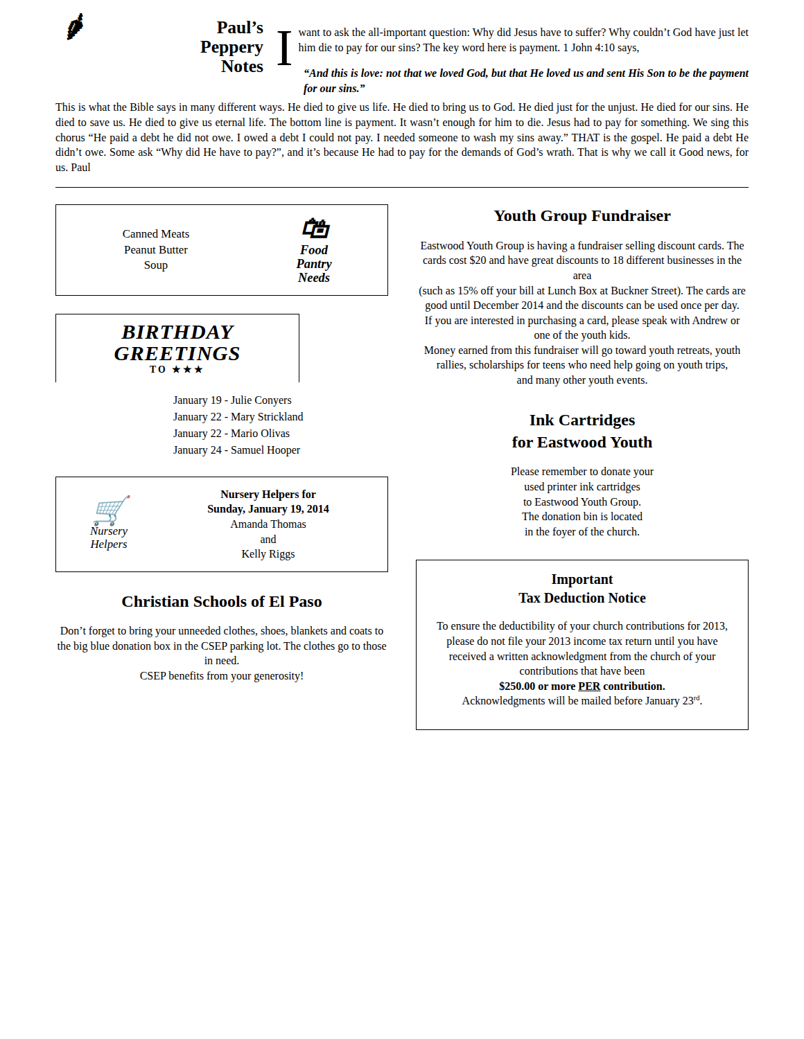🌶 Paul’s Peppery Notes
Iwant to ask the all-important question: Why did Jesus have to suffer? Why couldn’t God have just let him die to pay for our sins? The key word here is payment. 1 John 4:10 says,
“And this is love: not that we loved God, but that He loved us and sent His Son to be the payment for our sins.”
This is what the Bible says in many different ways. He died to give us life. He died to bring us to God. He died just for the unjust. He died for our sins. He died to save us. He died to give us eternal life. The bottom line is payment. It wasn’t enough for him to die. Jesus had to pay for something. We sing this chorus “He paid a debt he did not owe. I owed a debt I could not pay. I needed someone to wash my sins away.” THAT is the gospel. He paid a debt He didn’t owe. Some ask “Why did He have to pay?”, and it’s because He had to pay for the demands of God’s wrath. That is why we call it Good news, for us. Paul
Canned Meats
Peanut Butter
Soup
🛍 Food
Pantry
Needs
BIRTHDAY
GREETINGS
TO ★★★
January 19 - Julie Conyers
January 22 - Mary Strickland
January 22 - Mario Olivas
January 24 - Samuel Hooper
🛒 Nursery
Helpers
Nursery Helpers for Sunday, January 19, 2014 Amanda Thomas
and
Kelly Riggs
Christian Schools of El Paso
Don’t forget to bring your unneeded clothes, shoes, blankets and coats to the big blue donation box in the CSEP parking lot. The clothes go to those in need.
CSEP benefits from your generosity!
Youth Group Fundraiser
Eastwood Youth Group is having a fundraiser selling discount cards. The cards cost $20 and have great discounts to 18 different businesses in the area
(such as 15% off your bill at Lunch Box at Buckner Street). The cards are good until December 2014 and the discounts can be used once per day.
If you are interested in purchasing a card, please speak with Andrew or one of the youth kids.
Money earned from this fundraiser will go toward youth retreats, youth rallies, scholarships for teens who need help going on youth trips,
and many other youth events.
Ink Cartridges
for Eastwood Youth
Please remember to donate your
used printer ink cartridges
to Eastwood Youth Group.
The donation bin is located
in the foyer of the church.
Important
Tax Deduction Notice
To ensure the deductibility of your church contributions for 2013,
please do not file your 2013 income tax return until you have received a written acknowledgment from the church of your contributions that have been
$250.00 or more PER contribution.
Acknowledgments will be mailed before January 23rd.